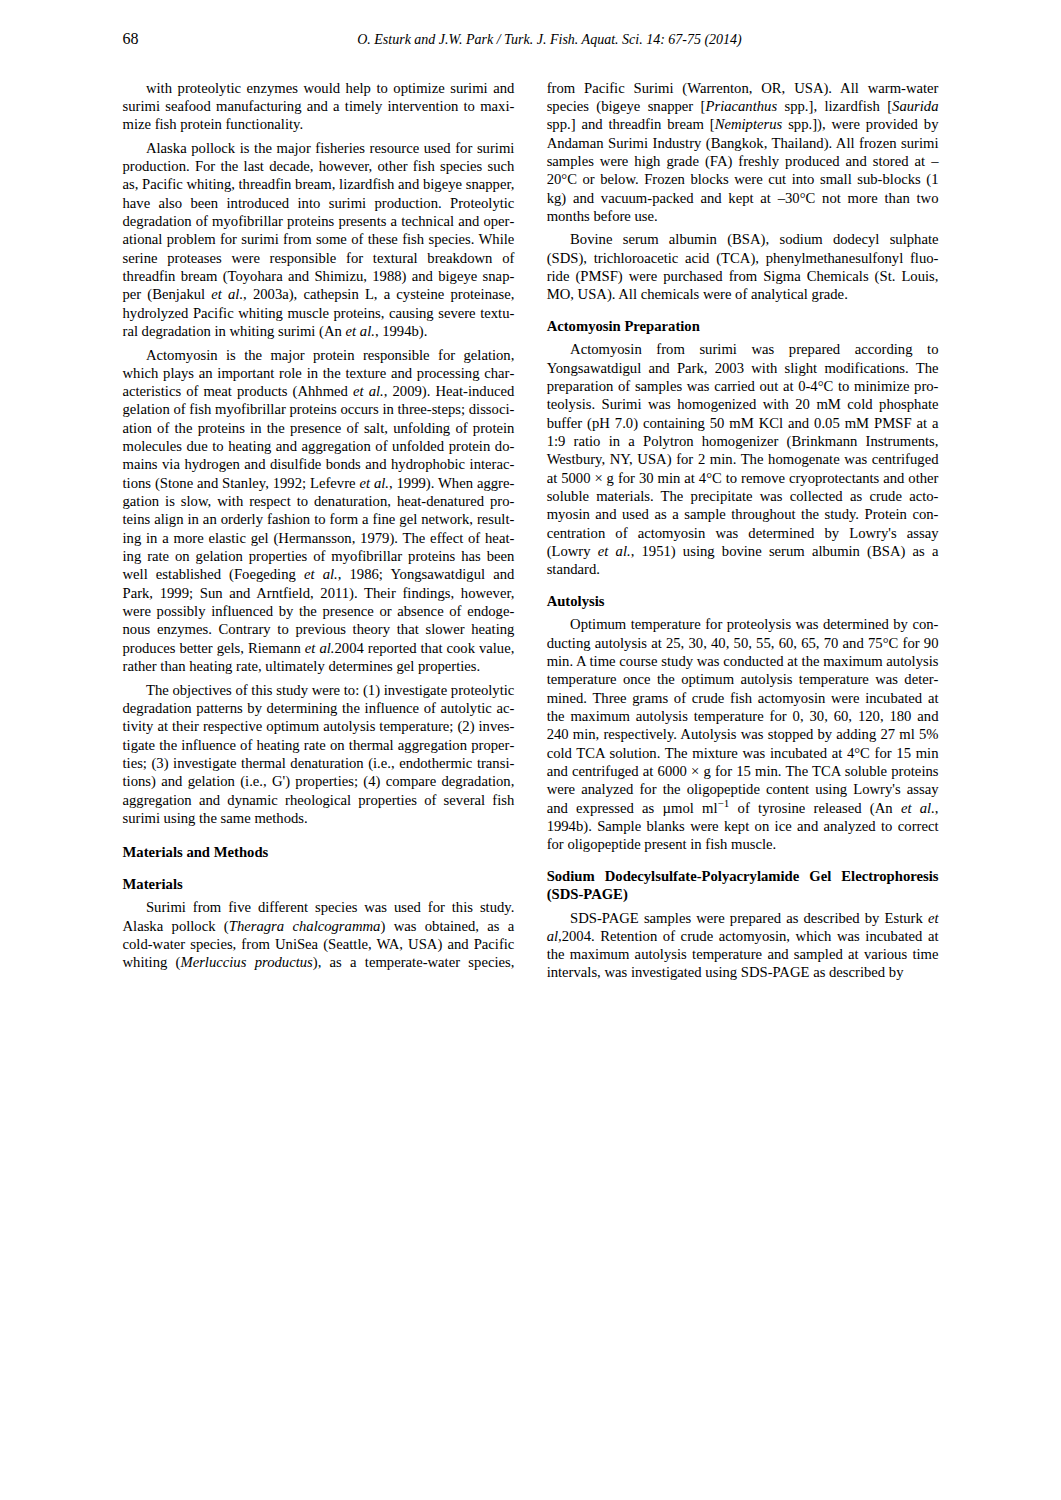68 O. Esturk and J.W. Park / Turk. J. Fish. Aquat. Sci. 14: 67-75 (2014)
with proteolytic enzymes would help to optimize surimi and surimi seafood manufacturing and a timely intervention to maximize fish protein functionality.
Alaska pollock is the major fisheries resource used for surimi production. For the last decade, however, other fish species such as, Pacific whiting, threadfin bream, lizardfish and bigeye snapper, have also been introduced into surimi production. Proteolytic degradation of myofibrillar proteins presents a technical and operational problem for surimi from some of these fish species. While serine proteases were responsible for textural breakdown of threadfin bream (Toyohara and Shimizu, 1988) and bigeye snapper (Benjakul et al., 2003a), cathepsin L, a cysteine proteinase, hydrolyzed Pacific whiting muscle proteins, causing severe textural degradation in whiting surimi (An et al., 1994b).
Actomyosin is the major protein responsible for gelation, which plays an important role in the texture and processing characteristics of meat products (Ahhmed et al., 2009). Heat-induced gelation of fish myofibrillar proteins occurs in three-steps; dissociation of the proteins in the presence of salt, unfolding of protein molecules due to heating and aggregation of unfolded protein domains via hydrogen and disulfide bonds and hydrophobic interactions (Stone and Stanley, 1992; Lefevre et al., 1999). When aggregation is slow, with respect to denaturation, heat-denatured proteins align in an orderly fashion to form a fine gel network, resulting in a more elastic gel (Hermansson, 1979). The effect of heating rate on gelation properties of myofibrillar proteins has been well established (Foegeding et al., 1986; Yongsawatdigul and Park, 1999; Sun and Arntfield, 2011). Their findings, however, were possibly influenced by the presence or absence of endogenous enzymes. Contrary to previous theory that slower heating produces better gels, Riemann et al. 2004 reported that cook value, rather than heating rate, ultimately determines gel properties.
The objectives of this study were to: (1) investigate proteolytic degradation patterns by determining the influence of autolytic activity at their respective optimum autolysis temperature; (2) investigate the influence of heating rate on thermal aggregation properties; (3) investigate thermal denaturation (i.e., endothermic transitions) and gelation (i.e., G') properties; (4) compare degradation, aggregation and dynamic rheological properties of several fish surimi using the same methods.
Materials and Methods
Materials
Surimi from five different species was used for this study. Alaska pollock (Theragra chalcogramma) was obtained, as a cold-water species, from UniSea (Seattle, WA, USA) and Pacific whiting (Merluccius productus), as a temperate-water species, from Pacific Surimi (Warrenton, OR, USA). All warm-water species (bigeye snapper [Priacanthus spp.], lizardfish [Saurida spp.] and threadfin bream [Nemipterus spp.]), were provided by Andaman Surimi Industry (Bangkok, Thailand). All frozen surimi samples were high grade (FA) freshly produced and stored at –20°C or below. Frozen blocks were cut into small sub-blocks (1 kg) and vacuum-packed and kept at –30°C not more than two months before use.
Bovine serum albumin (BSA), sodium dodecyl sulphate (SDS), trichloroacetic acid (TCA), phenylmethanesulfonyl fluoride (PMSF) were purchased from Sigma Chemicals (St. Louis, MO, USA). All chemicals were of analytical grade.
Actomyosin Preparation
Actomyosin from surimi was prepared according to Yongsawatdigul and Park, 2003 with slight modifications. The preparation of samples was carried out at 0-4°C to minimize proteolysis. Surimi was homogenized with 20 mM cold phosphate buffer (pH 7.0) containing 50 mM KCl and 0.05 mM PMSF at a 1:9 ratio in a Polytron homogenizer (Brinkmann Instruments, Westbury, NY, USA) for 2 min. The homogenate was centrifuged at 5000 × g for 30 min at 4°C to remove cryoprotectants and other soluble materials. The precipitate was collected as crude actomyosin and used as a sample throughout the study. Protein concentration of actomyosin was determined by Lowry's assay (Lowry et al., 1951) using bovine serum albumin (BSA) as a standard.
Autolysis
Optimum temperature for proteolysis was determined by conducting autolysis at 25, 30, 40, 50, 55, 60, 65, 70 and 75°C for 90 min. A time course study was conducted at the maximum autolysis temperature once the optimum autolysis temperature was determined. Three grams of crude fish actomyosin were incubated at the maximum autolysis temperature for 0, 30, 60, 120, 180 and 240 min, respectively. Autolysis was stopped by adding 27 ml 5% cold TCA solution. The mixture was incubated at 4°C for 15 min and centrifuged at 6000 × g for 15 min. The TCA soluble proteins were analyzed for the oligopeptide content using Lowry's assay and expressed as µmol ml−1 of tyrosine released (An et al., 1994b). Sample blanks were kept on ice and analyzed to correct for oligopeptide present in fish muscle.
Sodium Dodecylsulfate-Polyacrylamide Gel Electrophoresis (SDS-PAGE)
SDS-PAGE samples were prepared as described by Esturk et al, 2004. Retention of crude actomyosin, which was incubated at the maximum autolysis temperature and sampled at various time intervals, was investigated using SDS-PAGE as described by